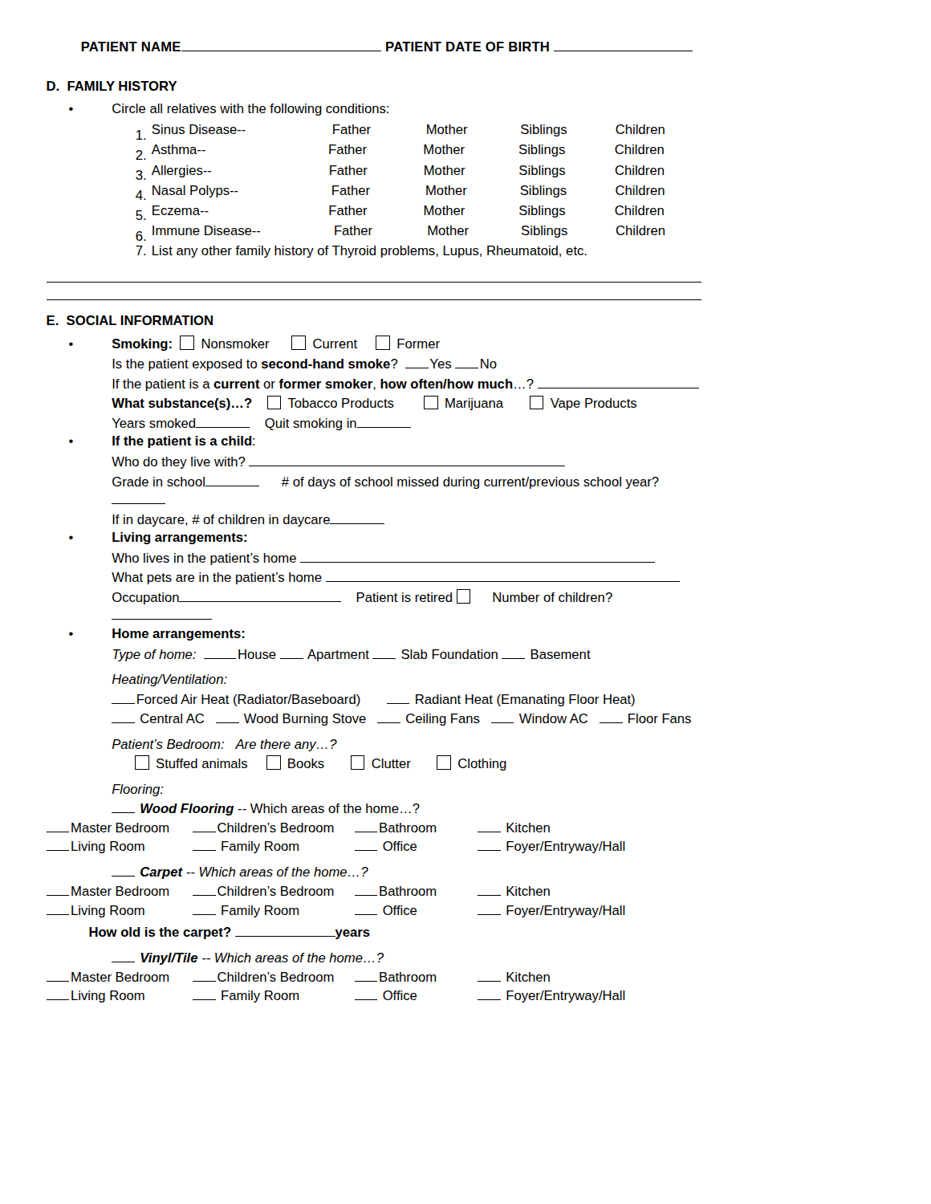PATIENT NAME PATIENT DATE OF BIRTH
D. FAMILY HISTORY
Circle all relatives with the following conditions:
| Sinus Disease-- | Father | Mother | Siblings | Children |
| Asthma-- | Father | Mother | Siblings | Children |
| Allergies-- | Father | Mother | Siblings | Children |
| Nasal Polyps-- | Father | Mother | Siblings | Children |
| Eczema-- | Father | Mother | Siblings | Children |
| Immune Disease-- | Father | Mother | Siblings | Children |
List any other family history of Thyroid problems, Lupus, Rheumatoid, etc.
E. SOCIAL INFORMATION
Smoking: Nonsmoker Current Former
Is the patient exposed to second-hand smoke? Yes No
If the patient is a current or former smoker, how often/how much…?
What substance(s)…? Tobacco Products Marijuana Vape Products
Years smoked Quit smoking in
If the patient is a child:
Who do they live with?
Grade in school # of days of school missed during current/previous school year?
If in daycare, # of children in daycare
Living arrangements:
Who lives in the patient’s home
What pets are in the patient’s home
Occupation Patient is retired Number of children?
Home arrangements:
Type of home: House Apartment Slab Foundation Basement
Heating/Ventilation:
Forced Air Heat (Radiator/Baseboard) Radiant Heat (Emanating Floor Heat)
Central AC Wood Burning Stove Ceiling Fans Window AC Floor Fans
Patient’s Bedroom: Are there any…?
Stuffed animals Books Clutter Clothing
Flooring:
Wood Flooring -- Which areas of the home…?
Master Bedroom Children’s Bedroom Bathroom Kitchen Living Room Family Room Office Foyer/Entryway/Hall
Carpet -- Which areas of the home…?
Master Bedroom Children’s Bedroom Bathroom Kitchen Living Room Family Room Office Foyer/Entryway/Hall
How old is the carpet? years
Vinyl/Tile -- Which areas of the home…?
Master Bedroom Children’s Bedroom Bathroom Kitchen Living Room Family Room Office Foyer/Entryway/Hall